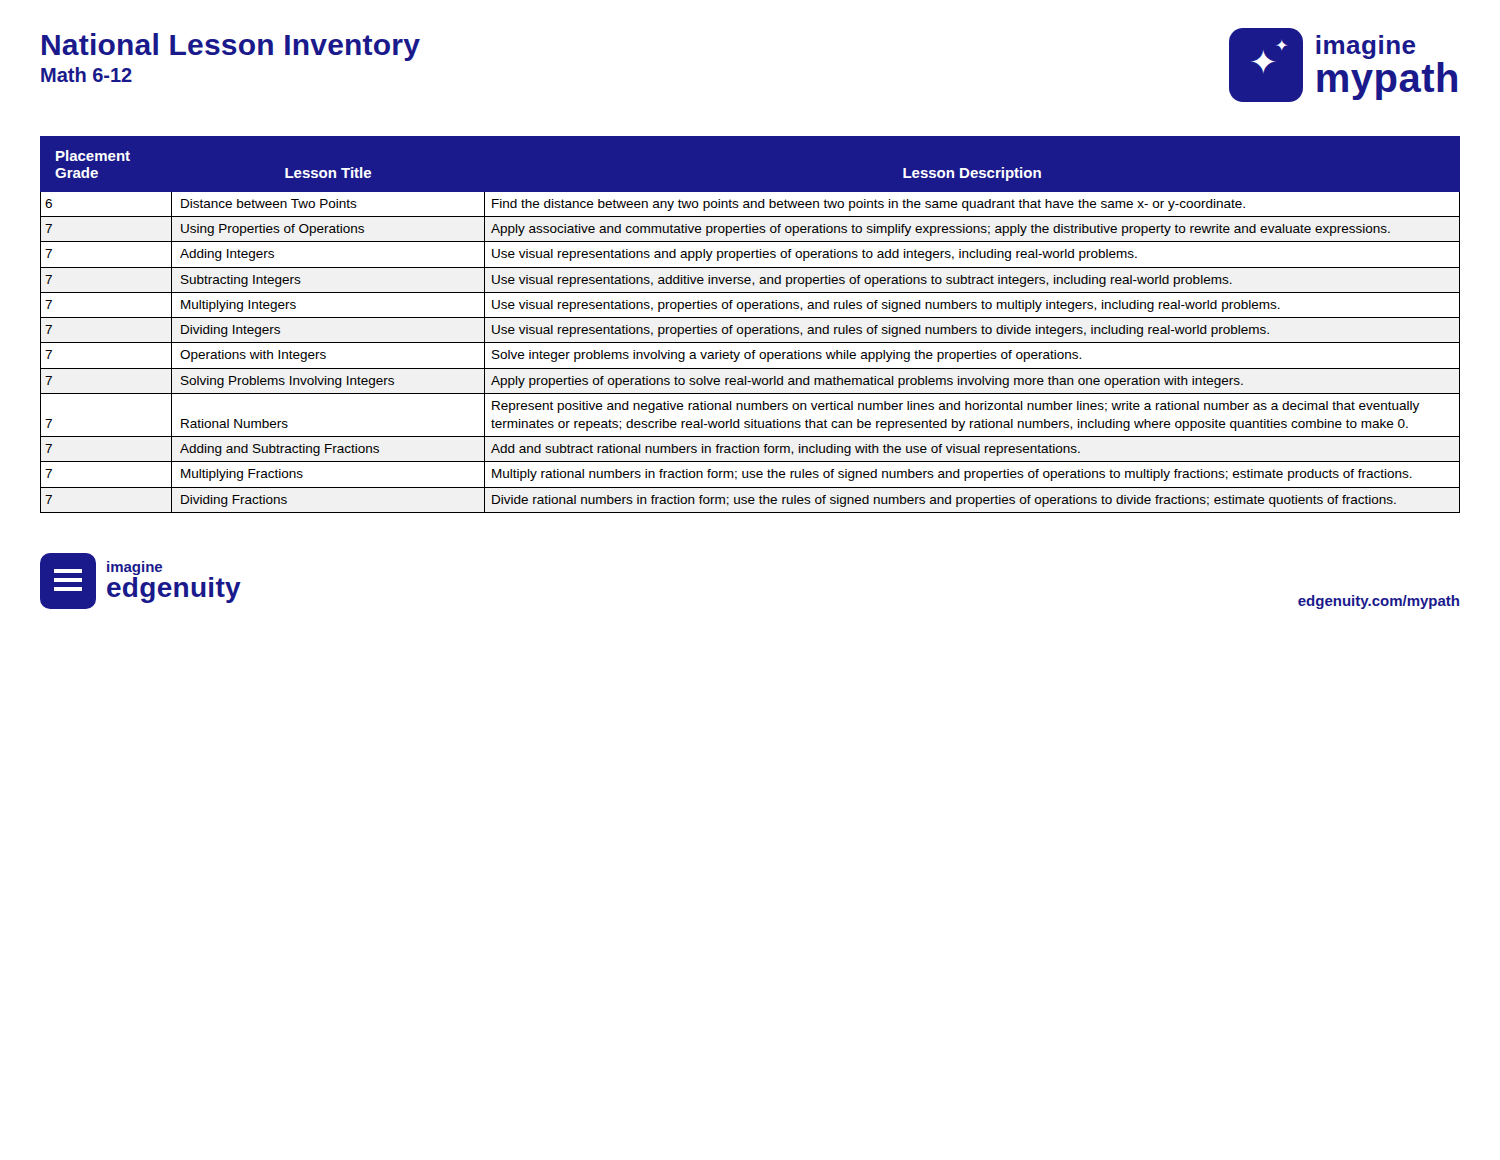National Lesson Inventory
Math 6-12
imagine mypath
| Placement Grade | Lesson Title | Lesson Description |
| --- | --- | --- |
| 6 | Distance between Two Points | Find the distance between any two points and between two points in the same quadrant that have the same x- or y-coordinate. |
| 7 | Using Properties of Operations | Apply associative and commutative properties of operations to simplify expressions; apply the distributive property to rewrite and evaluate expressions. |
| 7 | Adding Integers | Use visual representations and apply properties of operations to add integers, including real-world problems. |
| 7 | Subtracting Integers | Use visual representations, additive inverse, and properties of operations to subtract integers, including real-world problems. |
| 7 | Multiplying Integers | Use visual representations, properties of operations, and rules of signed numbers to multiply integers, including real-world problems. |
| 7 | Dividing Integers | Use visual representations, properties of operations, and rules of signed numbers to divide integers, including real-world problems. |
| 7 | Operations with Integers | Solve integer problems involving a variety of operations while applying the properties of operations. |
| 7 | Solving Problems Involving Integers | Apply properties of operations to solve real-world and mathematical problems involving more than one operation with integers. |
| 7 | Rational Numbers | Represent positive and negative rational numbers on vertical number lines and horizontal number lines; write a rational number as a decimal that eventually terminates or repeats; describe real-world situations that can be represented by rational numbers, including where opposite quantities combine to make 0. |
| 7 | Adding and Subtracting Fractions | Add and subtract rational numbers in fraction form, including with the use of visual representations. |
| 7 | Multiplying Fractions | Multiply rational numbers in fraction form; use the rules of signed numbers and properties of operations to multiply fractions; estimate products of fractions. |
| 7 | Dividing Fractions | Divide rational numbers in fraction form; use the rules of signed numbers and properties of operations to divide fractions; estimate quotients of fractions. |
imagine edgenuity
edgenuity.com/mypath